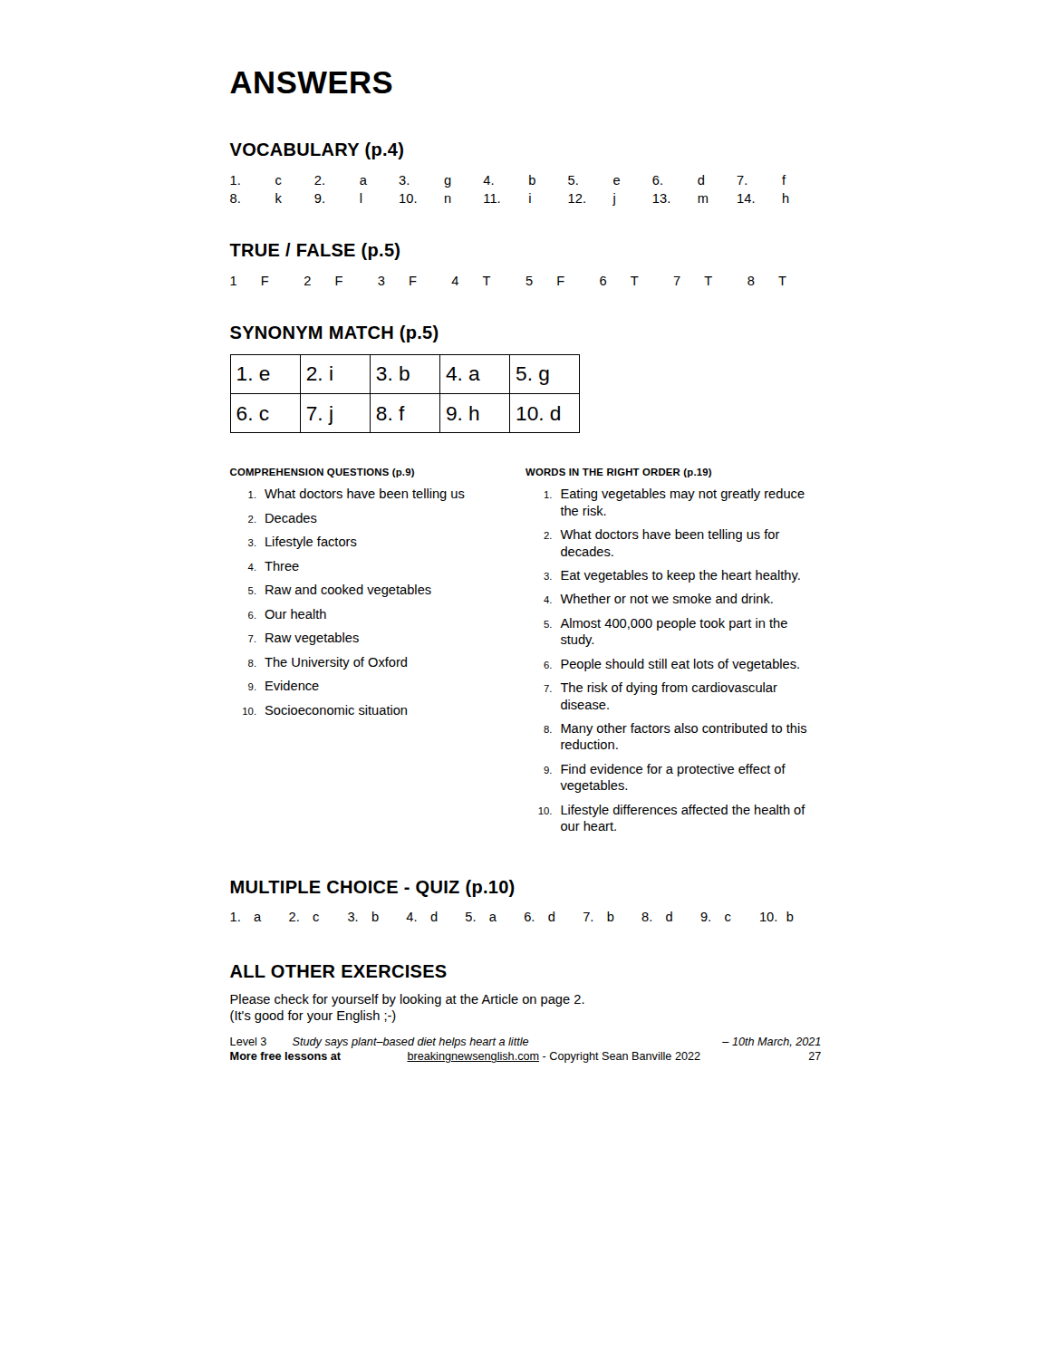ANSWERS
VOCABULARY (p.4)
| 1. | c | 2. | a | 3. | g | 4. | b | 5. | e | 6. | d | 7. | f |
| 8. | k | 9. | l | 10. | n | 11. | i | 12. | j | 13. | m | 14. | h |
TRUE / FALSE (p.5)
| 1 | F | 2 | F | 3 | F | 4 | T | 5 | F | 6 | T | 7 | T | 8 | T |
SYNONYM MATCH (p.5)
| 1. e | 2. i | 3. b | 4. a | 5. g |
| 6. c | 7. j | 8. f | 9. h | 10. d |
COMPREHENSION QUESTIONS (p.9)
What doctors have been telling us
Decades
Lifestyle factors
Three
Raw and cooked vegetables
Our health
Raw vegetables
The University of Oxford
Evidence
Socioeconomic situation
WORDS IN THE RIGHT ORDER (p.19)
Eating vegetables may not greatly reduce the risk.
What doctors have been telling us for decades.
Eat vegetables to keep the heart healthy.
Whether or not we smoke and drink.
Almost 400,000 people took part in the study.
People should still eat lots of vegetables.
The risk of dying from cardiovascular disease.
Many other factors also contributed to this reduction.
Find evidence for a protective effect of vegetables.
Lifestyle differences affected the health of our heart.
MULTIPLE CHOICE - QUIZ (p.10)
| 1. | a | 2. | c | 3. | b | 4. | d | 5. | a | 6. | d | 7. | b | 8. | d | 9. | c | 10. | b |
ALL OTHER EXERCISES
Please check for yourself by looking at the Article on page 2.
(It's good for your English ;-)
Level 3 Study says plant–based diet helps heart a little
– 10th March, 2021
More free lessons at
breakingnewsenglish.com - Copyright Sean Banville 2022
27